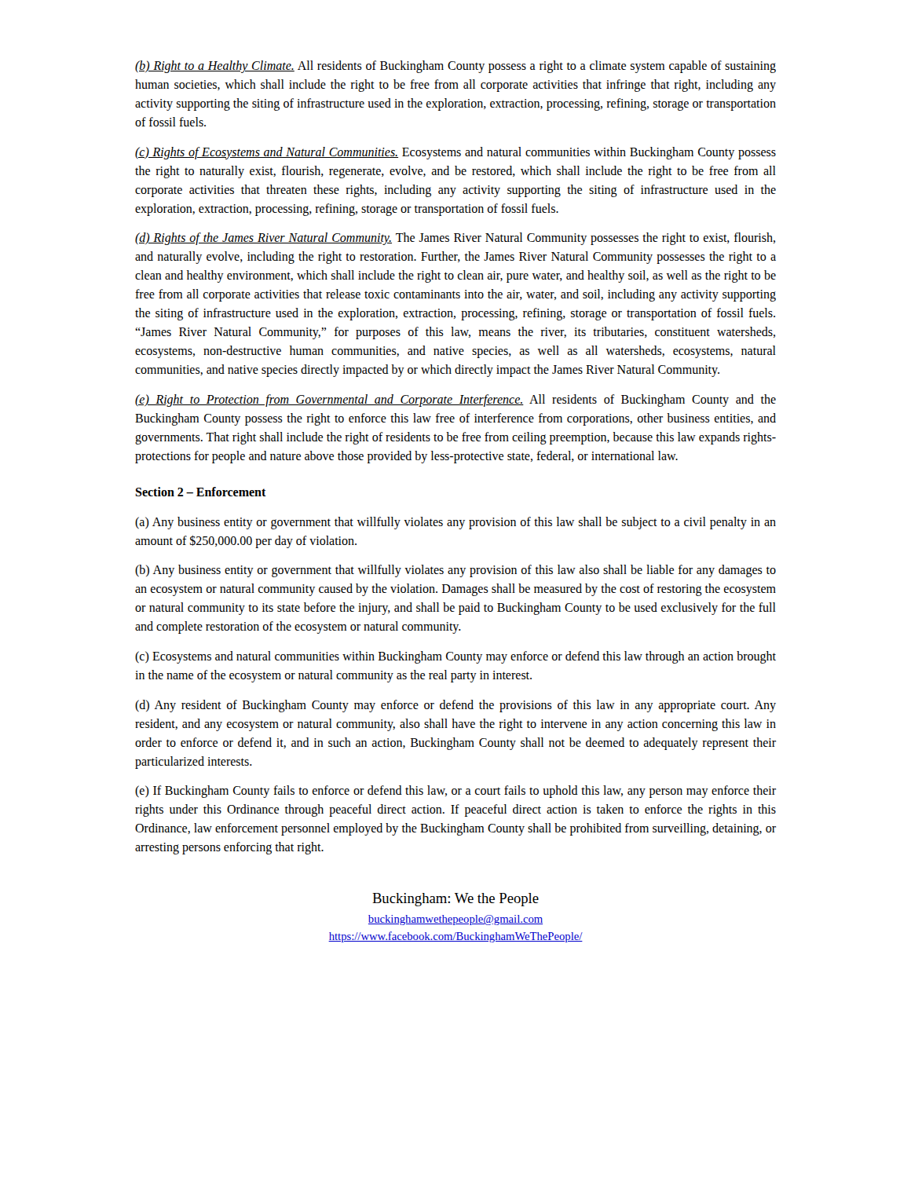(b) Right to a Healthy Climate. All residents of Buckingham County possess a right to a climate system capable of sustaining human societies, which shall include the right to be free from all corporate activities that infringe that right, including any activity supporting the siting of infrastructure used in the exploration, extraction, processing, refining, storage or transportation of fossil fuels.
(c) Rights of Ecosystems and Natural Communities. Ecosystems and natural communities within Buckingham County possess the right to naturally exist, flourish, regenerate, evolve, and be restored, which shall include the right to be free from all corporate activities that threaten these rights, including any activity supporting the siting of infrastructure used in the exploration, extraction, processing, refining, storage or transportation of fossil fuels.
(d) Rights of the James River Natural Community. The James River Natural Community possesses the right to exist, flourish, and naturally evolve, including the right to restoration. Further, the James River Natural Community possesses the right to a clean and healthy environment, which shall include the right to clean air, pure water, and healthy soil, as well as the right to be free from all corporate activities that release toxic contaminants into the air, water, and soil, including any activity supporting the siting of infrastructure used in the exploration, extraction, processing, refining, storage or transportation of fossil fuels. “James River Natural Community,” for purposes of this law, means the river, its tributaries, constituent watersheds, ecosystems, non-destructive human communities, and native species, as well as all watersheds, ecosystems, natural communities, and native species directly impacted by or which directly impact the James River Natural Community.
(e) Right to Protection from Governmental and Corporate Interference. All residents of Buckingham County and the Buckingham County possess the right to enforce this law free of interference from corporations, other business entities, and governments. That right shall include the right of residents to be free from ceiling preemption, because this law expands rights-protections for people and nature above those provided by less-protective state, federal, or international law.
Section 2 – Enforcement
(a) Any business entity or government that willfully violates any provision of this law shall be subject to a civil penalty in an amount of $250,000.00 per day of violation.
(b) Any business entity or government that willfully violates any provision of this law also shall be liable for any damages to an ecosystem or natural community caused by the violation. Damages shall be measured by the cost of restoring the ecosystem or natural community to its state before the injury, and shall be paid to Buckingham County to be used exclusively for the full and complete restoration of the ecosystem or natural community.
(c) Ecosystems and natural communities within Buckingham County may enforce or defend this law through an action brought in the name of the ecosystem or natural community as the real party in interest.
(d) Any resident of Buckingham County may enforce or defend the provisions of this law in any appropriate court. Any resident, and any ecosystem or natural community, also shall have the right to intervene in any action concerning this law in order to enforce or defend it, and in such an action, Buckingham County shall not be deemed to adequately represent their particularized interests.
(e) If Buckingham County fails to enforce or defend this law, or a court fails to uphold this law, any person may enforce their rights under this Ordinance through peaceful direct action. If peaceful direct action is taken to enforce the rights in this Ordinance, law enforcement personnel employed by the Buckingham County shall be prohibited from surveilling, detaining, or arresting persons enforcing that right.
Buckingham: We the People
buckinghamwethepeople@gmail.com
https://www.facebook.com/BuckinghamWeThePeople/